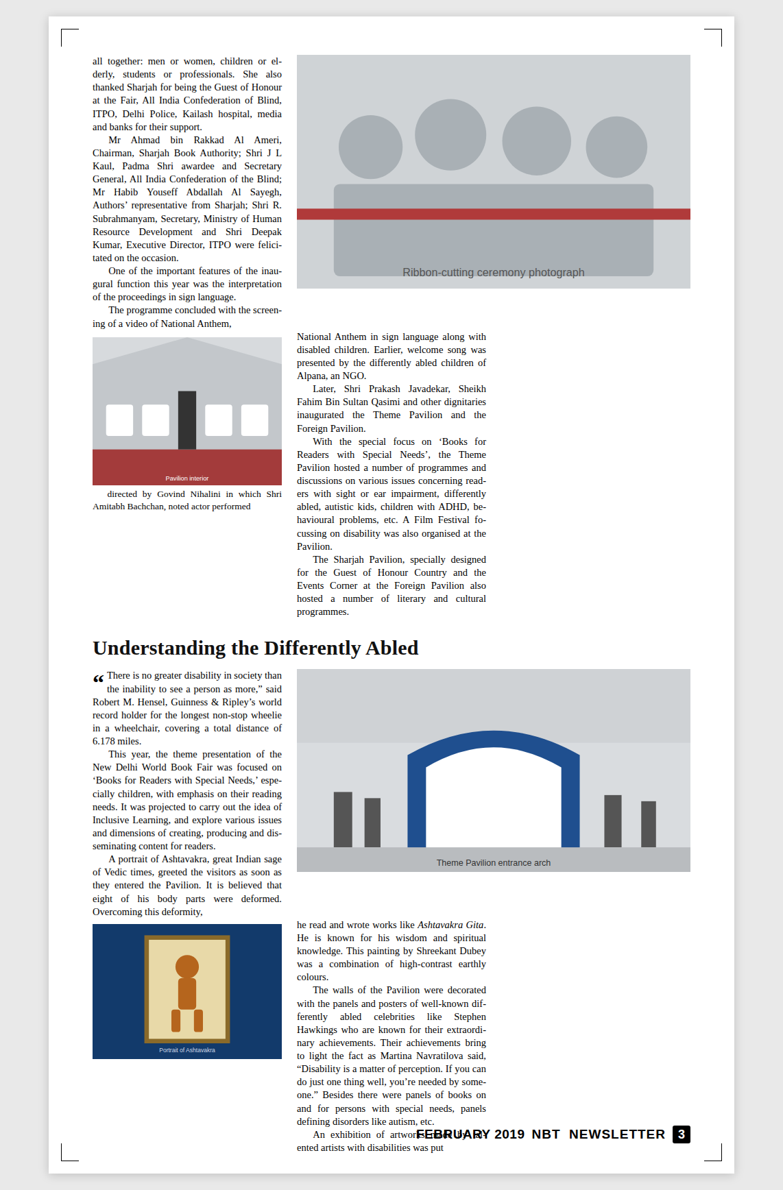all together: men or women, children or elderly, students or professionals. She also thanked Sharjah for being the Guest of Honour at the Fair, All India Confederation of Blind, ITPO, Delhi Police, Kailash hospital, media and banks for their support.
Mr Ahmad bin Rakkad Al Ameri, Chairman, Sharjah Book Authority; Shri J L Kaul, Padma Shri awardee and Secretary General, All India Confederation of the Blind; Mr Habib Youseff Abdallah Al Sayegh, Authors’ representative from Sharjah; Shri R. Subrahmanyam, Secretary, Ministry of Human Resource Development and Shri Deepak Kumar, Executive Director, ITPO were felicitated on the occasion.
One of the important features of the inaugural function this year was the interpretation of the proceedings in sign language.
The programme concluded with the screening of a video of National Anthem,
directed by Govind Nihalini in which Shri Amitabh Bachchan, noted actor performed
National Anthem in sign language along with disabled children. Earlier, welcome song was presented by the differently abled children of Alpana, an NGO.
Later, Shri Prakash Javadekar, Sheikh Fahim Bin Sultan Qasimi and other dignitaries inaugurated the Theme Pavilion and the Foreign Pavilion.
With the special focus on ‘Books for Readers with Special Needs’, the Theme Pavilion hosted a number of programmes and discussions on various issues concerning readers with sight or ear impairment, differently abled, autistic kids, children with ADHD, behavioural problems, etc. A Film Festival focussing on disability was also organised at the Pavilion.
The Sharjah Pavilion, specially designed for the Guest of Honour Country and the Events Corner at the Foreign Pavilion also hosted a number of literary and cultural programmes.
Understanding the Differently Abled
“There is no greater disability in society than the inability to see a person as more,” said Robert M. Hensel, Guinness & Ripley’s world record holder for the longest non-stop wheelie in a wheelchair, covering a total distance of 6.178 miles.
This year, the theme presentation of the New Delhi World Book Fair was focused on ‘Books for Readers with Special Needs,’ especially children, with emphasis on their reading needs. It was projected to carry out the idea of Inclusive Learning, and explore various issues and dimensions of creating, producing and disseminating content for readers.
A portrait of Ashtavakra, great Indian sage of Vedic times, greeted the visitors as soon as they entered the Pavilion. It is believed that eight of his body parts were deformed. Overcoming this deformity,
he read and wrote works like Ashtavakra Gita. He is known for his wisdom and spiritual knowledge. This painting by Shreekant Dubey was a combination of high-contrast earthly colours.
The walls of the Pavilion were decorated with the panels and posters of well-known differently abled celebrities like Stephen Hawkings who are known for their extraordinary achievements. Their achievements bring to light the fact as Martina Navratilova said, “Disability is a matter of perception. If you can do just one thing well, you’re needed by someone.” Besides there were panels of books on and for persons with special needs, panels defining disorders like autism, etc.
An exhibition of artworks made by talented artists with disabilities was put
FEBRUARY 2019 NBT NEWSLETTER 3